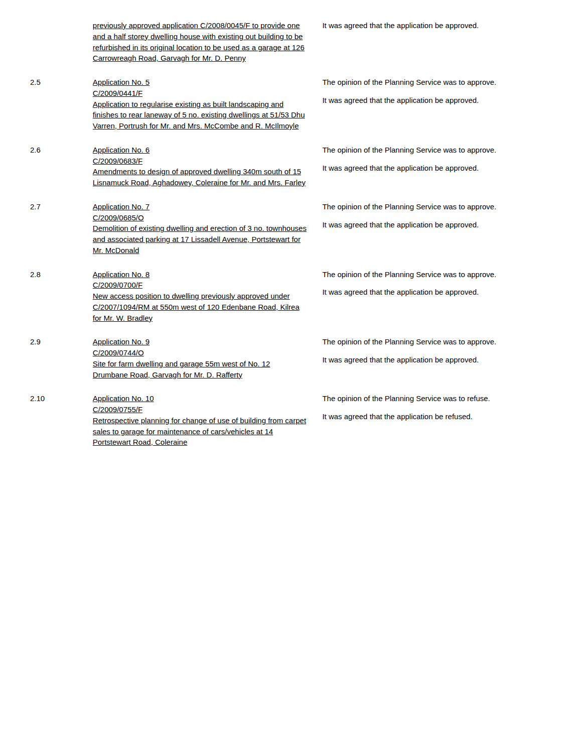| | previously approved application C/2008/0045/F to provide one and a half storey dwelling house with existing out building to be refurbished in its original location to be used as a garage at 126 Carrowreagh Road, Garvagh for Mr. D. Penny | It was agreed that the application be approved. |
| 2.5 | Application No. 5 C/2009/0441/F Application to regularise existing as built landscaping and finishes to rear laneway of 5 no. existing dwellings at 51/53 Dhu Varren, Portrush for Mr. and Mrs. McCombe and R. McIlmoyle | The opinion of the Planning Service was to approve. It was agreed that the application be approved. |
| 2.6 | Application No. 6 C/2009/0683/F Amendments to design of approved dwelling 340m south of 15 Lisnamuck Road, Aghadowey, Coleraine for Mr. and Mrs. Farley | The opinion of the Planning Service was to approve. It was agreed that the application be approved. |
| 2.7 | Application No. 7 C/2009/0685/O Demolition of existing dwelling and erection of 3 no. townhouses and associated parking at 17 Lissadell Avenue, Portstewart for Mr. McDonald | The opinion of the Planning Service was to approve. It was agreed that the application be approved. |
| 2.8 | Application No. 8 C/2009/0700/F New access position to dwelling previously approved under C/2007/1094/RM at 550m west of 120 Edenbane Road, Kilrea for Mr. W. Bradley | The opinion of the Planning Service was to approve. It was agreed that the application be approved. |
| 2.9 | Application No. 9 C/2009/0744/O Site for farm dwelling and garage 55m west of No. 12 Drumbane Road, Garvagh for Mr. D. Rafferty | The opinion of the Planning Service was to approve. It was agreed that the application be approved. |
| 2.10 | Application No. 10 C/2009/0755/F Retrospective planning for change of use of building from carpet sales to garage for maintenance of cars/vehicles at 14 Portstewart Road, Coleraine | The opinion of the Planning Service was to refuse. It was agreed that the application be refused. |